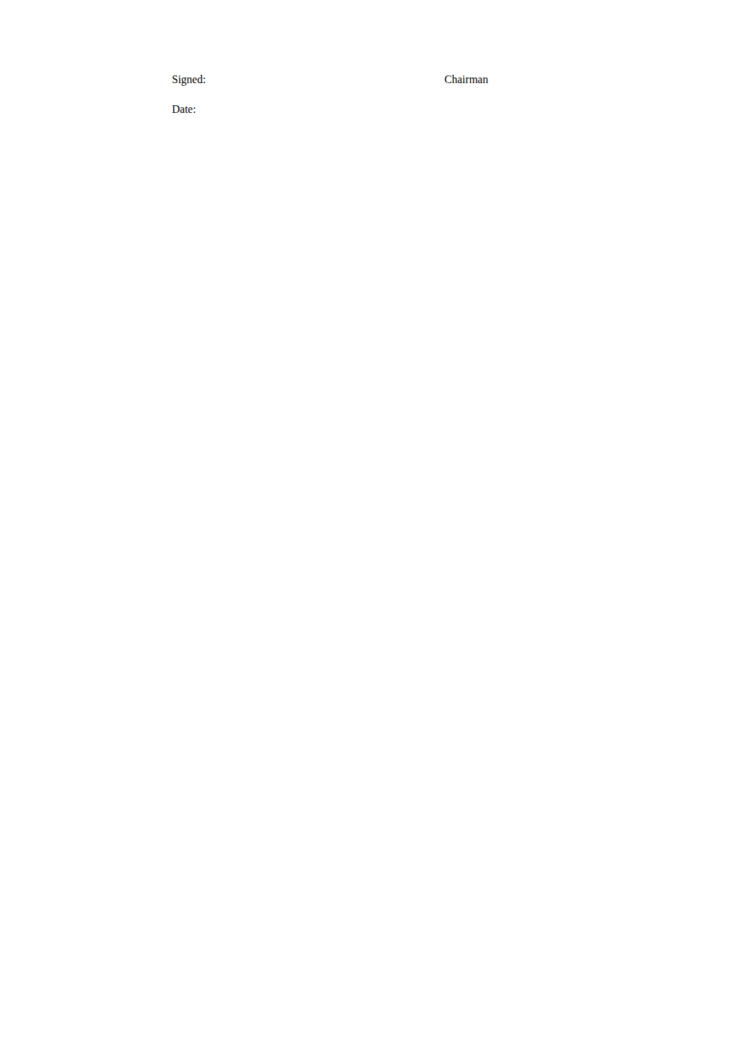Signed: Chairman
Date: